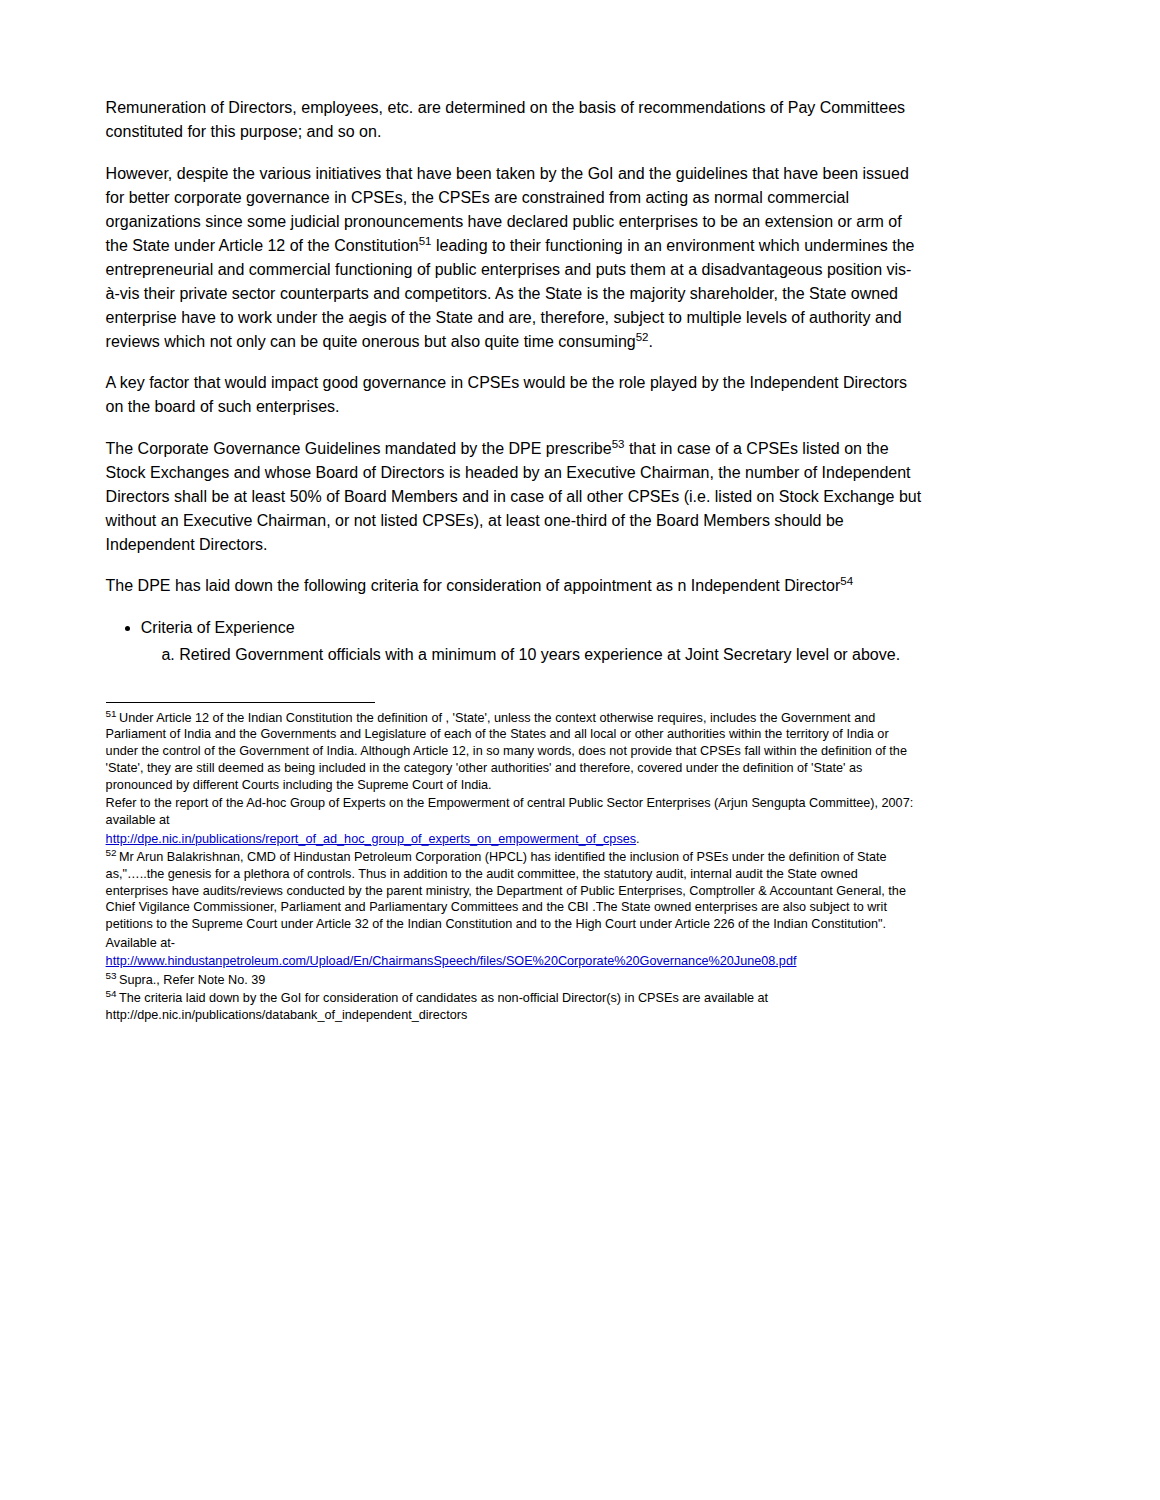Remuneration of Directors, employees, etc. are determined on the basis of recommendations of Pay Committees constituted for this purpose; and so on.
However, despite the various initiatives that have been taken by the GoI and the guidelines that have been issued for better corporate governance in CPSEs, the CPSEs are constrained from acting as normal commercial organizations since some judicial pronouncements have declared public enterprises to be an extension or arm of the State under Article 12 of the Constitution51 leading to their functioning in an environment which undermines the entrepreneurial and commercial functioning of public enterprises and puts them at a disadvantageous position vis-à-vis their private sector counterparts and competitors. As the State is the majority shareholder, the State owned enterprise have to work under the aegis of the State and are, therefore, subject to multiple levels of authority and reviews which not only can be quite onerous but also quite time consuming52.
A key factor that would impact good governance in CPSEs would be the role played by the Independent Directors on the board of such enterprises.
The Corporate Governance Guidelines mandated by the DPE prescribe53 that in case of a CPSEs listed on the Stock Exchanges and whose Board of Directors is headed by an Executive Chairman, the number of Independent Directors shall be at least 50% of Board Members and in case of all other CPSEs (i.e. listed on Stock Exchange but without an Executive Chairman, or not listed CPSEs), at least one-third of the Board Members should be Independent Directors.
The DPE has laid down the following criteria for consideration of appointment as n Independent Director54
Criteria of Experience
Retired Government officials with a minimum of 10 years experience at Joint Secretary level or above.
51 Under Article 12 of the Indian Constitution the definition of , 'State', unless the context otherwise requires, includes the Government and Parliament of India and the Governments and Legislature of each of the States and all local or other authorities within the territory of India or under the control of the Government of India. Although Article 12, in so many words, does not provide that CPSEs fall within the definition of the 'State', they are still deemed as being included in the category 'other authorities' and therefore, covered under the definition of 'State' as pronounced by different Courts including the Supreme Court of India.
Refer to the report of the Ad-hoc Group of Experts on the Empowerment of central Public Sector Enterprises (Arjun Sengupta Committee), 2007: available at
http://dpe.nic.in/publications/report_of_ad_hoc_group_of_experts_on_empowerment_of_cpses.
52 Mr Arun Balakrishnan, CMD of Hindustan Petroleum Corporation (HPCL) has identified the inclusion of PSEs under the definition of State as,"…..the genesis for a plethora of controls. Thus in addition to the audit committee, the statutory audit, internal audit the State owned enterprises have audits/reviews conducted by the parent ministry, the Department of Public Enterprises, Comptroller & Accountant General, the Chief Vigilance Commissioner, Parliament and Parliamentary Committees and the CBI .The State owned enterprises are also subject to writ petitions to the Supreme Court under Article 32 of the Indian Constitution and to the High Court under Article 226 of the Indian Constitution".
Available at-
http://www.hindustanpetroleum.com/Upload/En/ChairmansSpeech/files/SOE%20Corporate%20Governance%20June08.pdf
53 Supra., Refer Note No. 39
54 The criteria laid down by the GoI for consideration of candidates as non-official Director(s) in CPSEs are available at http://dpe.nic.in/publications/databank_of_independent_directors